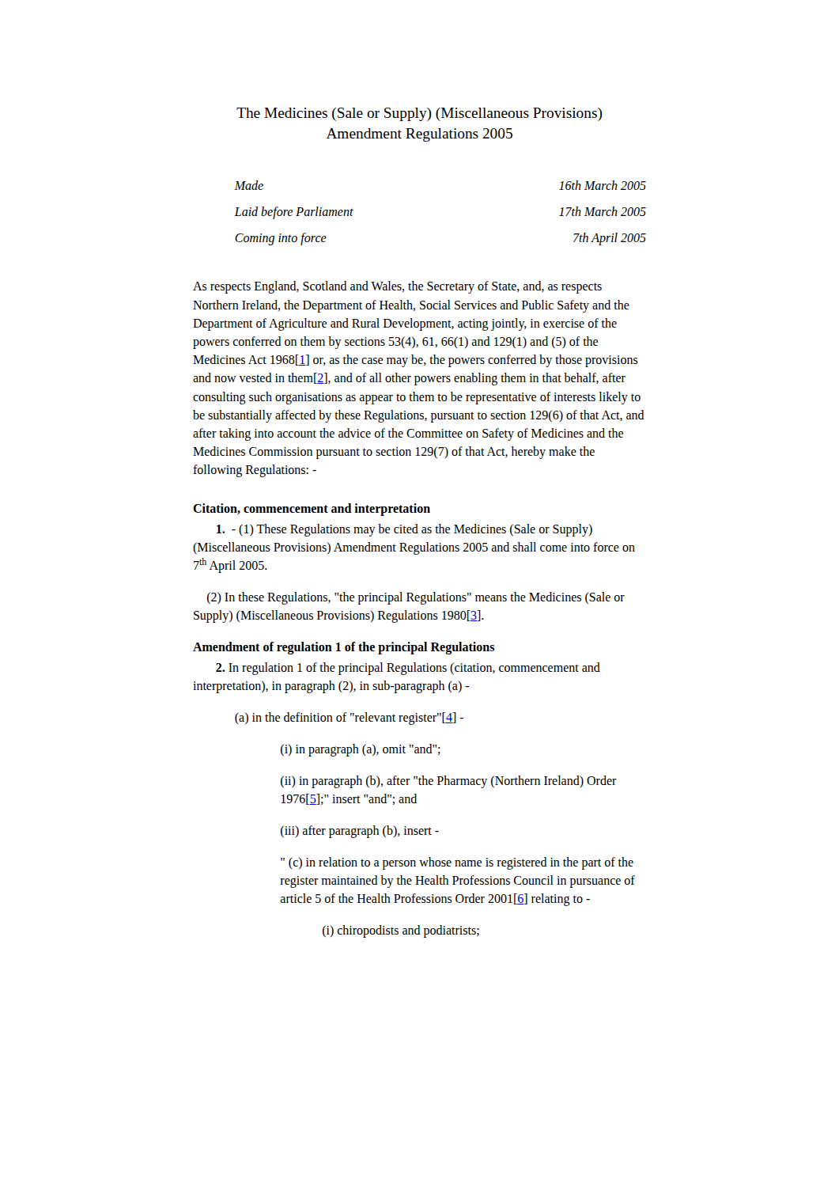The Medicines (Sale or Supply) (Miscellaneous Provisions)
Amendment Regulations 2005
| Made | 16th March 2005 |
| Laid before Parliament | 17th March 2005 |
| Coming into force | 7th April 2005 |
As respects England, Scotland and Wales, the Secretary of State, and, as respects Northern Ireland, the Department of Health, Social Services and Public Safety and the Department of Agriculture and Rural Development, acting jointly, in exercise of the powers conferred on them by sections 53(4), 61, 66(1) and 129(1) and (5) of the Medicines Act 1968[1] or, as the case may be, the powers conferred by those provisions and now vested in them[2], and of all other powers enabling them in that behalf, after consulting such organisations as appear to them to be representative of interests likely to be substantially affected by these Regulations, pursuant to section 129(6) of that Act, and after taking into account the advice of the Committee on Safety of Medicines and the Medicines Commission pursuant to section 129(7) of that Act, hereby make the following Regulations: -
Citation, commencement and interpretation
1. - (1) These Regulations may be cited as the Medicines (Sale or Supply) (Miscellaneous Provisions) Amendment Regulations 2005 and shall come into force on 7th April 2005.
(2) In these Regulations, "the principal Regulations" means the Medicines (Sale or Supply) (Miscellaneous Provisions) Regulations 1980[3].
Amendment of regulation 1 of the principal Regulations
2. In regulation 1 of the principal Regulations (citation, commencement and interpretation), in paragraph (2), in sub-paragraph (a) -
(a) in the definition of "relevant register"[4] -
(i) in paragraph (a), omit "and";
(ii) in paragraph (b), after "the Pharmacy (Northern Ireland) Order 1976[5];" insert "and"; and
(iii) after paragraph (b), insert -
" (c) in relation to a person whose name is registered in the part of the register maintained by the Health Professions Council in pursuance of article 5 of the Health Professions Order 2001[6] relating to -
(i) chiropodists and podiatrists;